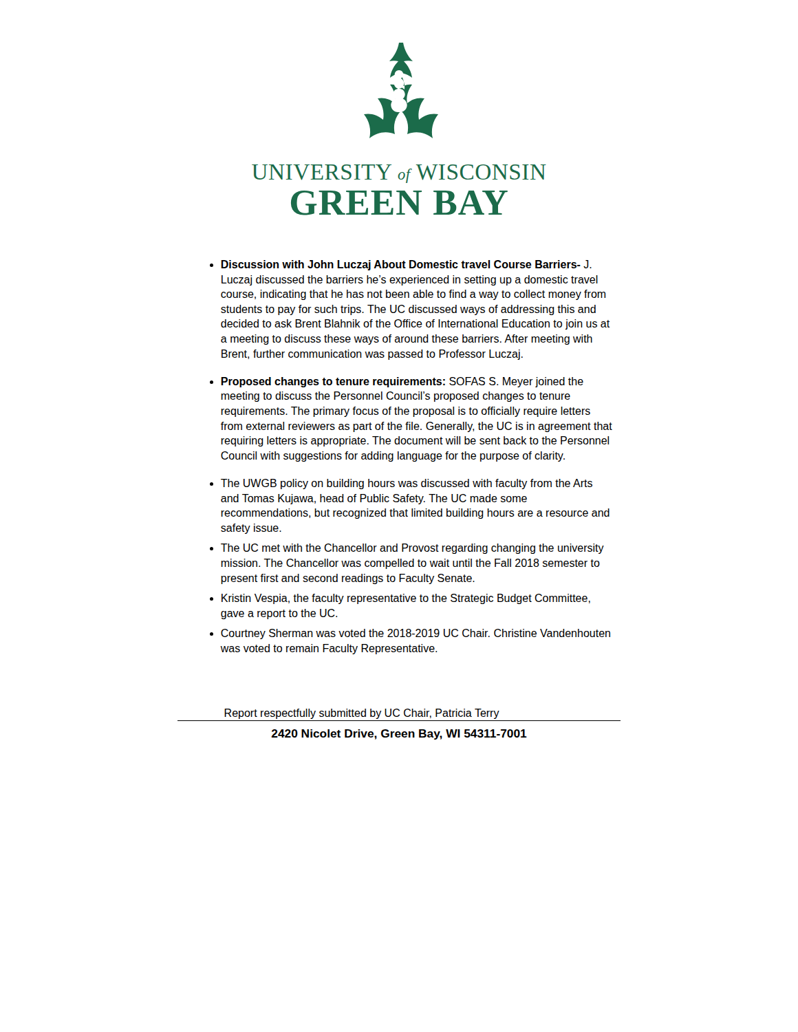UNIVERSITY of WISCONSIN
GREEN BAY
Discussion with John Luczaj About Domestic travel Course Barriers- J. Luczaj discussed the barriers he’s experienced in setting up a domestic travel course, indicating that he has not been able to find a way to collect money from students to pay for such trips. The UC discussed ways of addressing this and decided to ask Brent Blahnik of the Office of International Education to join us at a meeting to discuss these ways of around these barriers. After meeting with Brent, further communication was passed to Professor Luczaj.
Proposed changes to tenure requirements: SOFAS S. Meyer joined the meeting to discuss the Personnel Council’s proposed changes to tenure requirements. The primary focus of the proposal is to officially require letters from external reviewers as part of the file. Generally, the UC is in agreement that requiring letters is appropriate. The document will be sent back to the Personnel Council with suggestions for adding language for the purpose of clarity.
The UWGB policy on building hours was discussed with faculty from the Arts and Tomas Kujawa, head of Public Safety. The UC made some recommendations, but recognized that limited building hours are a resource and safety issue.
The UC met with the Chancellor and Provost regarding changing the university mission. The Chancellor was compelled to wait until the Fall 2018 semester to present first and second readings to Faculty Senate.
Kristin Vespia, the faculty representative to the Strategic Budget Committee, gave a report to the UC.
Courtney Sherman was voted the 2018-2019 UC Chair. Christine Vandenhouten was voted to remain Faculty Representative.
Report respectfully submitted by UC Chair, Patricia Terry
2420 Nicolet Drive, Green Bay, WI 54311-7001